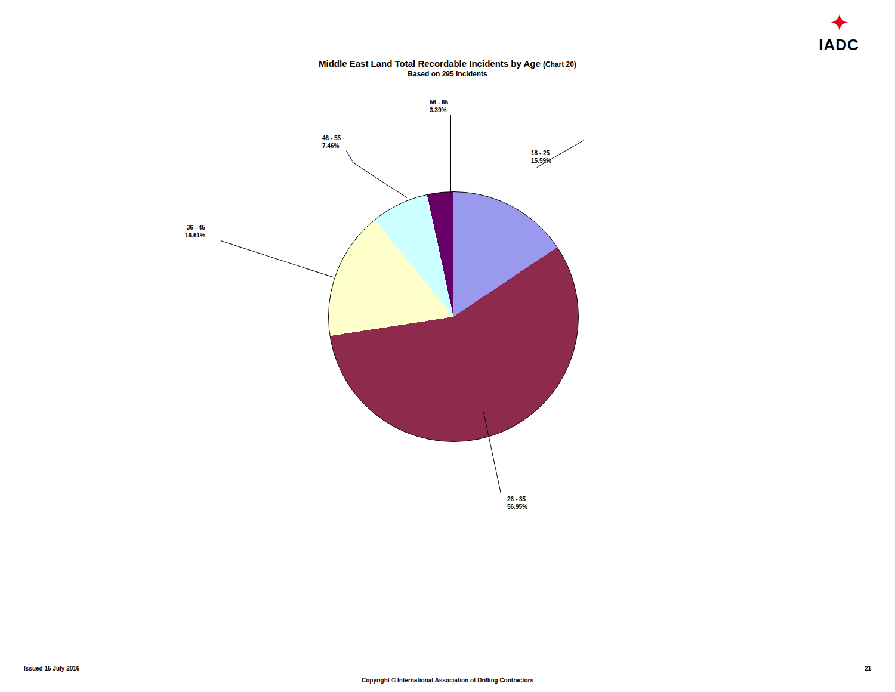✦
IADC
Middle East Land Total Recordable Incidents by Age (Chart 20)
Based on 295 Incidents
56 - 65
3.39%
46 - 55
7.46%
36 - 45
16.61%
18 - 25
15.59%
26 - 35
56.95%
Issued 15 July 2016
21
Copyright © International Association of Drilling Contractors